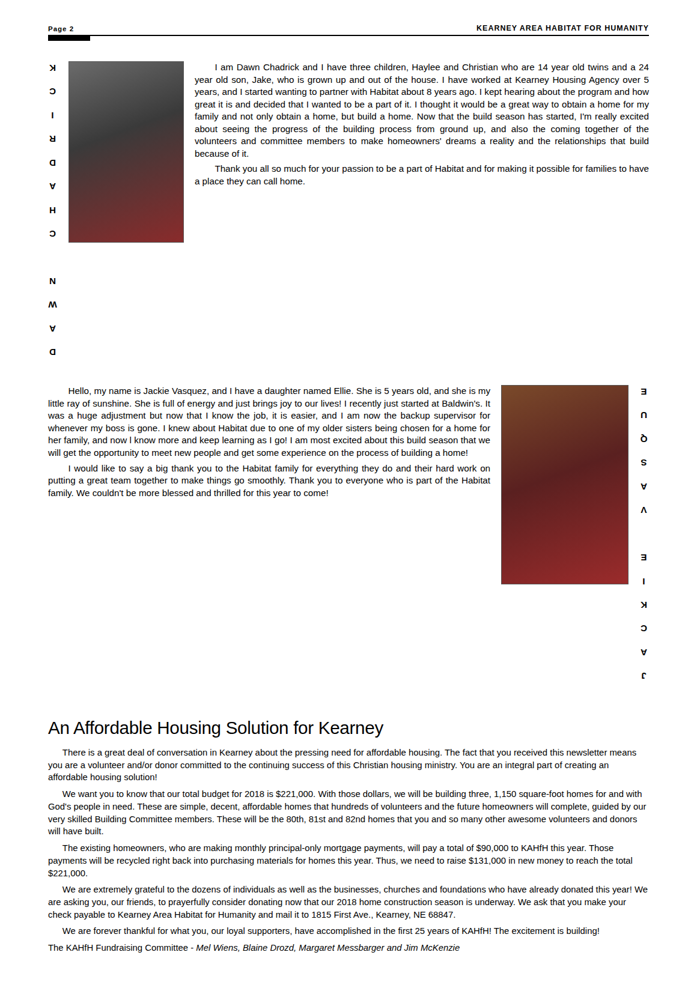Page 2 KEARNEY AREA HABITAT FOR HUMANITY
D A W N C H A D R I C K
Dawn Chadrick
I am Dawn Chadrick and I have three children, Haylee and Christian who are 14 year old twins and a 24 year old son, Jake, who is grown up and out of the house. I have worked at Kearney Housing Agency over 5 years, and I started wanting to partner with Habitat about 8 years ago. I kept hearing about the program and how great it is and decided that I wanted to be a part of it. I thought it would be a great way to obtain a home for my family and not only obtain a home, but build a home. Now that the build season has started, I'm really excited about seeing the progress of the building process from ground up, and also the coming together of the volunteers and committee members to make homeowners' dreams a reality and the relationships that build because of it.
Thank you all so much for your passion to be a part of Habitat and for making it possible for families to have a place they can call home.
Hello, my name is Jackie Vasquez, and I have a daughter named Ellie. She is 5 years old, and she is my little ray of sunshine. She is full of energy and just brings joy to our lives! I recently just started at Baldwin's. It was a huge adjustment but now that I know the job, it is easier, and I am now the backup supervisor for whenever my boss is gone. I knew about Habitat due to one of my older sisters being chosen for a home for her family, and now l know more and keep learning as I go! I am most excited about this build season that we will get the opportunity to meet new people and get some experience on the process of building a home!
I would like to say a big thank you to the Habitat family for everything they do and their hard work on putting a great team together to make things go smoothly. Thank you to everyone who is part of the Habitat family. We couldn't be more blessed and thrilled for this year to come!
Jackie Vasquez
J A C K I E V A S Q U E
An Affordable Housing Solution for Kearney
There is a great deal of conversation in Kearney about the pressing need for affordable housing. The fact that you received this newsletter means you are a volunteer and/or donor committed to the continuing success of this Christian housing ministry. You are an integral part of creating an affordable housing solution!
We want you to know that our total budget for 2018 is $221,000. With those dollars, we will be building three, 1,150 square-foot homes for and with God's people in need. These are simple, decent, affordable homes that hundreds of volunteers and the future homeowners will complete, guided by our very skilled Building Committee members. These will be the 80th, 81st and 82nd homes that you and so many other awesome volunteers and donors will have built.
The existing homeowners, who are making monthly principal-only mortgage payments, will pay a total of $90,000 to KAHfH this year. Those payments will be recycled right back into purchasing materials for homes this year. Thus, we need to raise $131,000 in new money to reach the total $221,000.
We are extremely grateful to the dozens of individuals as well as the businesses, churches and foundations who have already donated this year! We are asking you, our friends, to prayerfully consider donating now that our 2018 home construction season is underway. We ask that you make your check payable to Kearney Area Habitat for Humanity and mail it to 1815 First Ave., Kearney, NE 68847.
We are forever thankful for what you, our loyal supporters, have accomplished in the first 25 years of KAHfH! The excitement is building!
The KAHfH Fundraising Committee - Mel Wiens, Blaine Drozd, Margaret Messbarger and Jim McKenzie